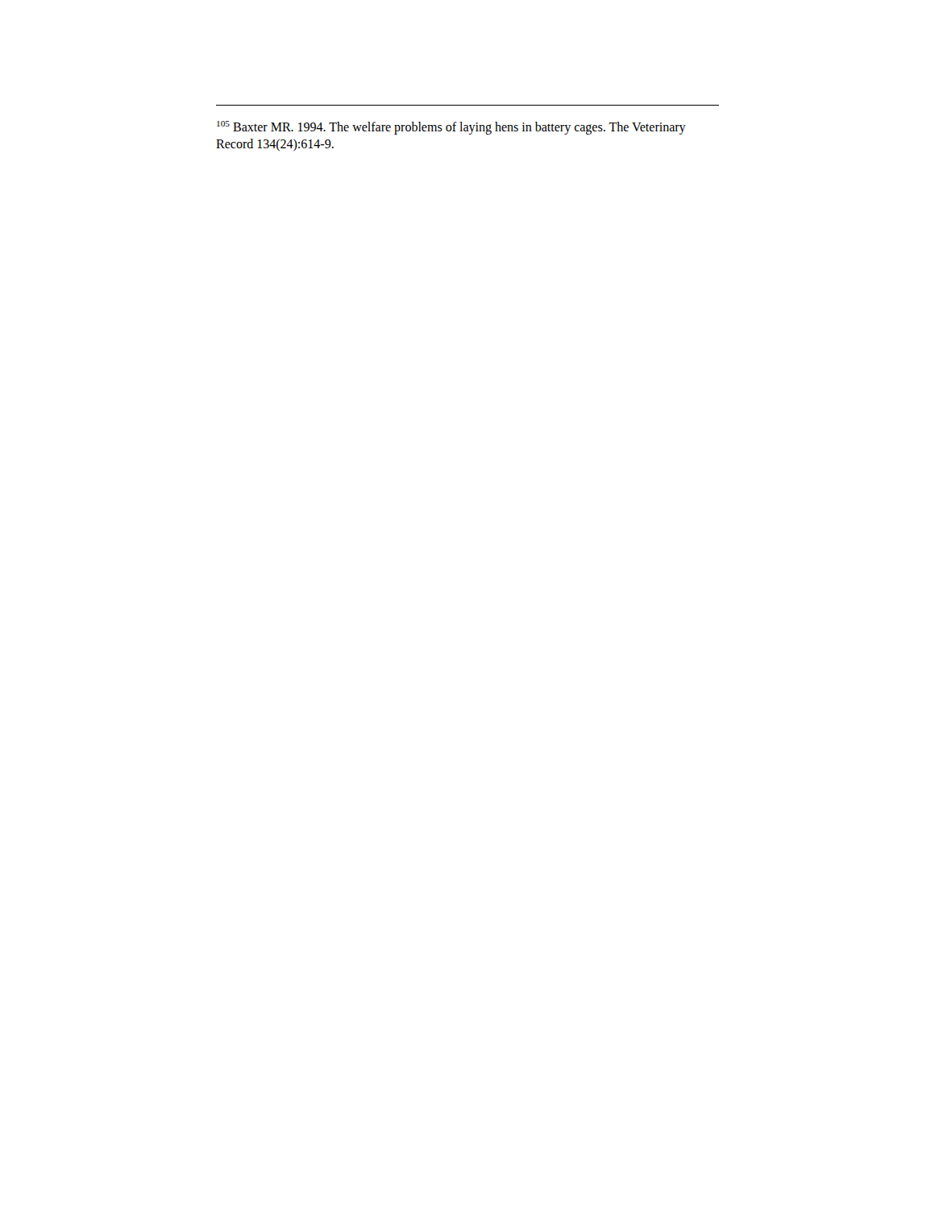105 Baxter MR. 1994. The welfare problems of laying hens in battery cages. The Veterinary Record 134(24):614-9.